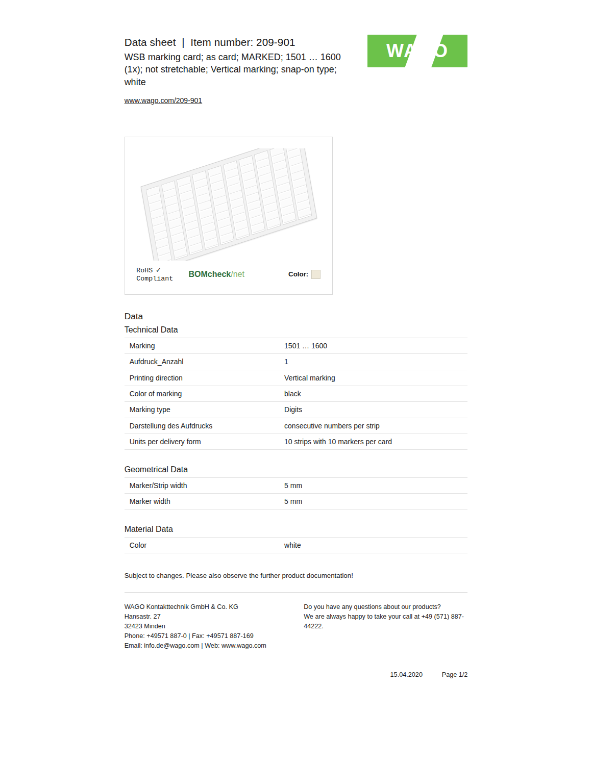Data sheet | Item number: 209-901
WSB marking card; as card; MARKED; 1501 … 1600 (1x); not stretchable; Vertical marking; snap-on type; white
www.wago.com/209-901
WAGO
RoHS✓
Compliant
BOMcheck/net
Color:
Data
Technical Data
| Marking | 1501 … 1600 |
| Aufdruck_Anzahl | 1 |
| Printing direction | Vertical marking |
| Color of marking | black |
| Marking type | Digits |
| Darstellung des Aufdrucks | consecutive numbers per strip |
| Units per delivery form | 10 strips with 10 markers per card |
Geometrical Data
| Marker/Strip width | 5 mm |
| Marker width | 5 mm |
Material Data
| Color | white |
Subject to changes. Please also observe the further product documentation!
WAGO Kontakttechnik GmbH & Co. KG
Hansastr. 27
32423 Minden
Phone: +49571 887-0 | Fax: +49571 887-169
Email: info.de@wago.com | Web: www.wago.com
Do you have any questions about our products?
We are always happy to take your call at +49 (571) 887-44222.
15.04.2020 Page 1/2